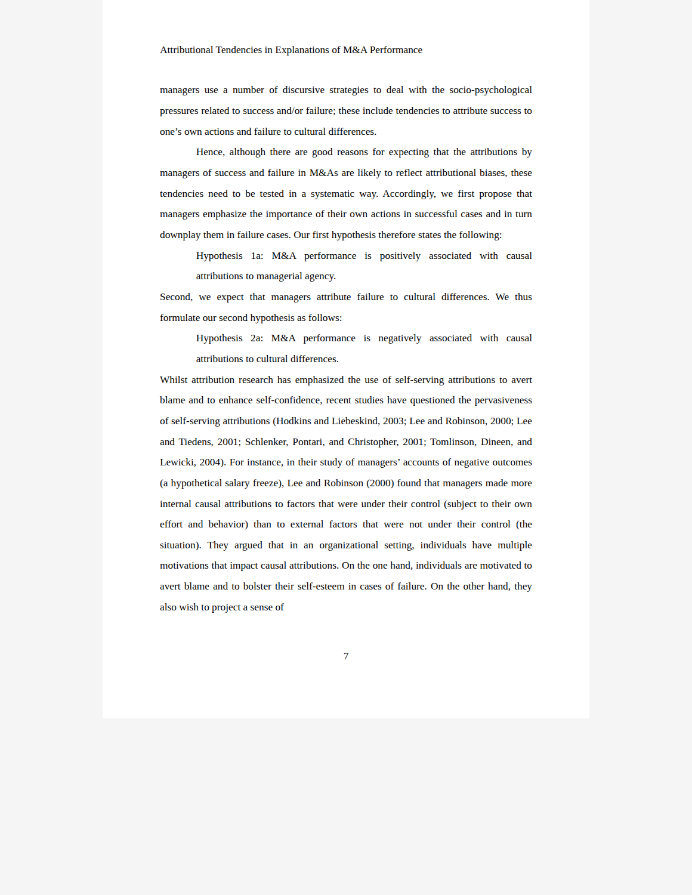Attributional Tendencies in Explanations of M&A Performance
managers use a number of discursive strategies to deal with the socio-psychological pressures related to success and/or failure; these include tendencies to attribute success to one’s own actions and failure to cultural differences.
Hence, although there are good reasons for expecting that the attributions by managers of success and failure in M&As are likely to reflect attributional biases, these tendencies need to be tested in a systematic way. Accordingly, we first propose that managers emphasize the importance of their own actions in successful cases and in turn downplay them in failure cases. Our first hypothesis therefore states the following:
Hypothesis 1a: M&A performance is positively associated with causal attributions to managerial agency.
Second, we expect that managers attribute failure to cultural differences. We thus formulate our second hypothesis as follows:
Hypothesis 2a: M&A performance is negatively associated with causal attributions to cultural differences.
Whilst attribution research has emphasized the use of self-serving attributions to avert blame and to enhance self-confidence, recent studies have questioned the pervasiveness of self-serving attributions (Hodkins and Liebeskind, 2003; Lee and Robinson, 2000; Lee and Tiedens, 2001; Schlenker, Pontari, and Christopher, 2001; Tomlinson, Dineen, and Lewicki, 2004). For instance, in their study of managers’ accounts of negative outcomes (a hypothetical salary freeze), Lee and Robinson (2000) found that managers made more internal causal attributions to factors that were under their control (subject to their own effort and behavior) than to external factors that were not under their control (the situation). They argued that in an organizational setting, individuals have multiple motivations that impact causal attributions. On the one hand, individuals are motivated to avert blame and to bolster their self-esteem in cases of failure. On the other hand, they also wish to project a sense of
7